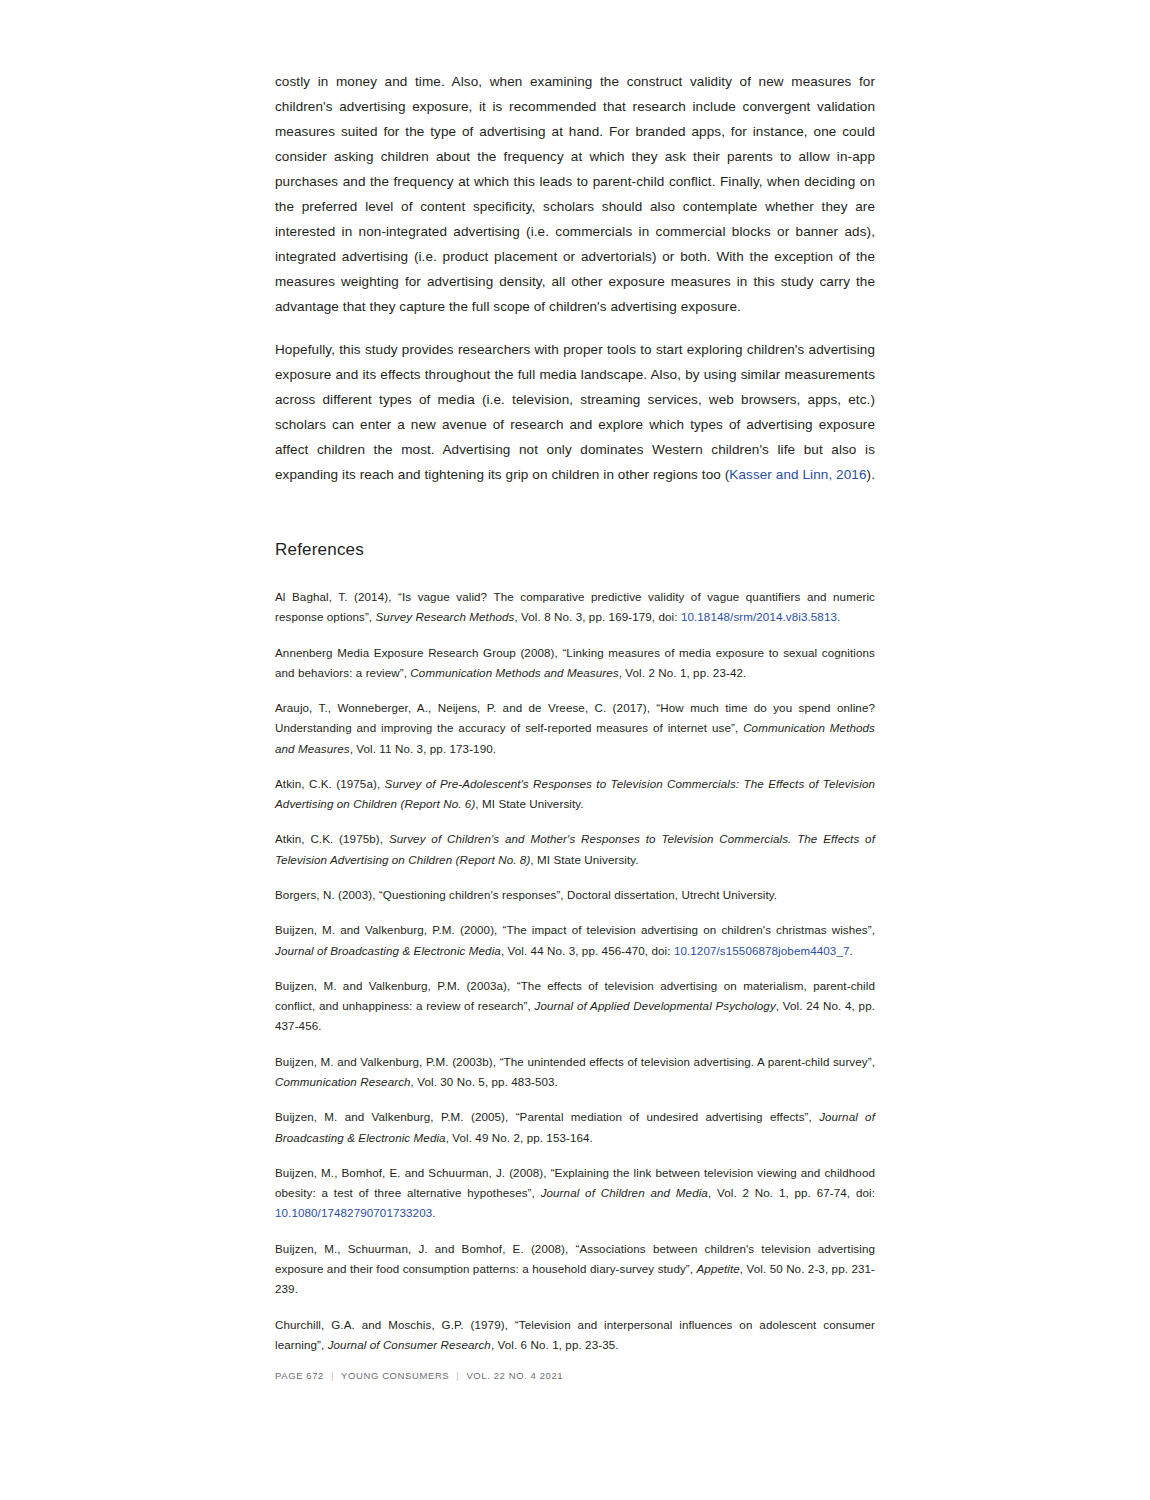costly in money and time. Also, when examining the construct validity of new measures for children's advertising exposure, it is recommended that research include convergent validation measures suited for the type of advertising at hand. For branded apps, for instance, one could consider asking children about the frequency at which they ask their parents to allow in-app purchases and the frequency at which this leads to parent-child conflict. Finally, when deciding on the preferred level of content specificity, scholars should also contemplate whether they are interested in non-integrated advertising (i.e. commercials in commercial blocks or banner ads), integrated advertising (i.e. product placement or advertorials) or both. With the exception of the measures weighting for advertising density, all other exposure measures in this study carry the advantage that they capture the full scope of children's advertising exposure.
Hopefully, this study provides researchers with proper tools to start exploring children's advertising exposure and its effects throughout the full media landscape. Also, by using similar measurements across different types of media (i.e. television, streaming services, web browsers, apps, etc.) scholars can enter a new avenue of research and explore which types of advertising exposure affect children the most. Advertising not only dominates Western children's life but also is expanding its reach and tightening its grip on children in other regions too (Kasser and Linn, 2016).
References
Al Baghal, T. (2014), “Is vague valid? The comparative predictive validity of vague quantifiers and numeric response options”, Survey Research Methods, Vol. 8 No. 3, pp. 169-179, doi: 10.18148/srm/2014.v8i3.5813.
Annenberg Media Exposure Research Group (2008), “Linking measures of media exposure to sexual cognitions and behaviors: a review”, Communication Methods and Measures, Vol. 2 No. 1, pp. 23-42.
Araujo, T., Wonneberger, A., Neijens, P. and de Vreese, C. (2017), “How much time do you spend online? Understanding and improving the accuracy of self-reported measures of internet use”, Communication Methods and Measures, Vol. 11 No. 3, pp. 173-190.
Atkin, C.K. (1975a), Survey of Pre-Adolescent's Responses to Television Commercials: The Effects of Television Advertising on Children (Report No. 6), MI State University.
Atkin, C.K. (1975b), Survey of Children's and Mother's Responses to Television Commercials. The Effects of Television Advertising on Children (Report No. 8), MI State University.
Borgers, N. (2003), “Questioning children's responses”, Doctoral dissertation, Utrecht University.
Buijzen, M. and Valkenburg, P.M. (2000), “The impact of television advertising on children's christmas wishes”, Journal of Broadcasting & Electronic Media, Vol. 44 No. 3, pp. 456-470, doi: 10.1207/s15506878jobem4403_7.
Buijzen, M. and Valkenburg, P.M. (2003a), “The effects of television advertising on materialism, parent-child conflict, and unhappiness: a review of research”, Journal of Applied Developmental Psychology, Vol. 24 No. 4, pp. 437-456.
Buijzen, M. and Valkenburg, P.M. (2003b), “The unintended effects of television advertising. A parent-child survey”, Communication Research, Vol. 30 No. 5, pp. 483-503.
Buijzen, M. and Valkenburg, P.M. (2005), “Parental mediation of undesired advertising effects”, Journal of Broadcasting & Electronic Media, Vol. 49 No. 2, pp. 153-164.
Buijzen, M., Bomhof, E. and Schuurman, J. (2008), “Explaining the link between television viewing and childhood obesity: a test of three alternative hypotheses”, Journal of Children and Media, Vol. 2 No. 1, pp. 67-74, doi: 10.1080/17482790701733203.
Buijzen, M., Schuurman, J. and Bomhof, E. (2008), “Associations between children's television advertising exposure and their food consumption patterns: a household diary-survey study”, Appetite, Vol. 50 No. 2-3, pp. 231-239.
Churchill, G.A. and Moschis, G.P. (1979), “Television and interpersonal influences on adolescent consumer learning”, Journal of Consumer Research, Vol. 6 No. 1, pp. 23-35.
PAGE 672|YOUNG CONSUMERS|VOL. 22 NO. 4 2021